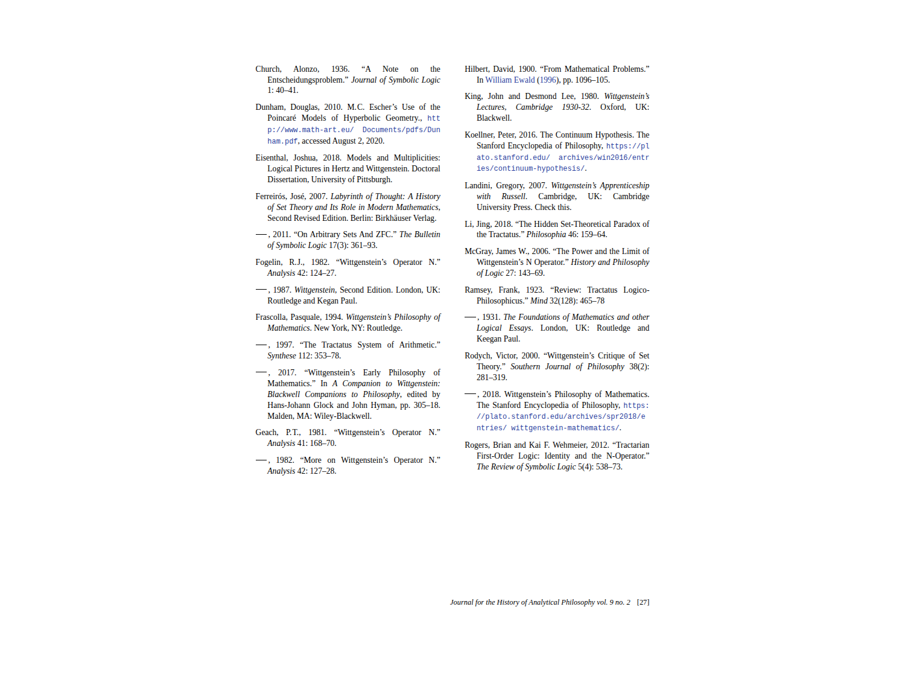Church, Alonzo, 1936. “A Note on the Entscheidungsproblem.” Journal of Symbolic Logic 1: 40–41.
Dunham, Douglas, 2010. M. C. Escher’s Use of the Poincaré Models of Hyperbolic Geometry., http://www.math-art.eu/ Documents/pdfs/Dunham.pdf, accessed August 2, 2020.
Eisenthal, Joshua, 2018. Models and Multiplicities: Logical Pictures in Hertz and Wittgenstein. Doctoral Dissertation, University of Pittsburgh.
Ferreirós, José, 2007. Labyrinth of Thought: A History of Set Theory and Its Role in Modern Mathematics, Second Revised Edition. Berlin: Birkhäuser Verlag.
, 2011. “On Arbitrary Sets And ZFC.” The Bulletin of Symbolic Logic 17(3): 361–93.
Fogelin, R. J., 1982. “Wittgenstein’s Operator N.” Analysis 42: 124–27.
, 1987. Wittgenstein, Second Edition. London, UK: Routledge and Kegan Paul.
Frascolla, Pasquale, 1994. Wittgenstein’s Philosophy of Mathematics. New York, NY: Routledge.
, 1997. “The Tractatus System of Arithmetic.” Synthese 112: 353–78.
, 2017. “Wittgenstein’s Early Philosophy of Mathematics.” In A Companion to Wittgenstein: Blackwell Companions to Philosophy, edited by Hans-Johann Glock and John Hyman, pp. 305–18. Malden, MA: Wiley-Blackwell.
Geach, P. T., 1981. “Wittgenstein’s Operator N.” Analysis 41: 168–70.
, 1982. “More on Wittgenstein’s Operator N.” Analysis 42: 127–28.
Hilbert, David, 1900. “From Mathematical Problems.” In William Ewald (1996), pp. 1096–105.
King, John and Desmond Lee, 1980. Wittgenstein’s Lectures, Cambridge 1930-32. Oxford, UK: Blackwell.
Koellner, Peter, 2016. The Continuum Hypothesis. The Stanford Encyclopedia of Philosophy, https://plato.stanford.edu/ archives/win2016/entries/continuum-hypothesis/.
Landini, Gregory, 2007. Wittgenstein’s Apprenticeship with Russell. Cambridge, UK: Cambridge University Press. Check this.
Li, Jing, 2018. “The Hidden Set-Theoretical Paradox of the Tractatus.” Philosophia 46: 159–64.
McGray, James W., 2006. “The Power and the Limit of Wittgenstein’s N Operator.” History and Philosophy of Logic 27: 143–69.
Ramsey, Frank, 1923. “Review: Tractatus Logico-Philosophicus.” Mind 32(128): 465–78
, 1931. The Foundations of Mathematics and other Logical Essays. London, UK: Routledge and Keegan Paul.
Rodych, Victor, 2000. “Wittgenstein’s Critique of Set Theory.” Southern Journal of Philosophy 38(2): 281–319.
, 2018. Wittgenstein’s Philosophy of Mathematics. The Stanford Encyclopedia of Philosophy, https: //plato.stanford.edu/archives/spr2018/entries/ wittgenstein-mathematics/.
Rogers, Brian and Kai F. Wehmeier, 2012. “Tractarian First-Order Logic: Identity and the N-Operator.” The Review of Symbolic Logic 5(4): 538–73.
Journal for the History of Analytical Philosophy vol. 9 no. 2[27]